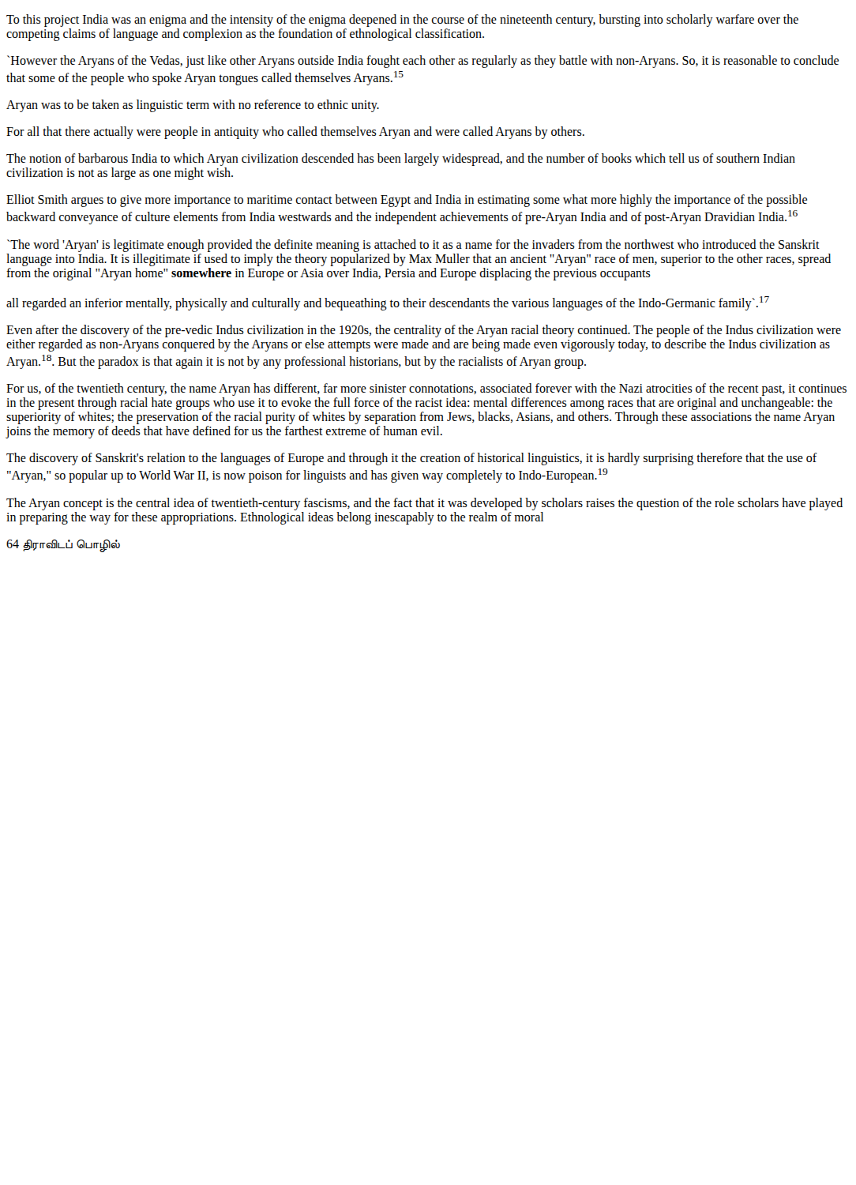To this project India was an enigma and the intensity of the enigma deepened in the course of the nineteenth century, bursting into scholarly warfare over the competing claims of language and complexion as the foundation of ethnological classification.
`However the Aryans of the Vedas, just like other Aryans outside India fought each other as regularly as they battle with non-Aryans. So, it is reasonable to conclude that some of the people who spoke Aryan tongues called themselves Aryans.15
Aryan was to be taken as linguistic term with no reference to ethnic unity.
For all that there actually were people in antiquity who called themselves Aryan and were called Aryans by others.
The notion of barbarous India to which Aryan civilization descended has been largely widespread, and the number of books which tell us of southern Indian civilization is not as large as one might wish.
Elliot Smith argues to give more importance to maritime contact between Egypt and India in estimating some what more highly the importance of the possible backward conveyance of culture elements from India westwards and the independent achievements of pre-Aryan India and of post-Aryan Dravidian India.16
`The word 'Aryan' is legitimate enough provided the definite meaning is attached to it as a name for the invaders from the northwest who introduced the Sanskrit language into India. It is illegitimate if used to imply the theory popularized by Max Muller that an ancient "Aryan" race of men, superior to the other races, spread from the original "Aryan home" somewhere in Europe or Asia over India, Persia and Europe displacing the previous occupants
all regarded an inferior mentally, physically and culturally and bequeathing to their descendants the various languages of the Indo-Germanic family`.17
Even after the discovery of the pre-vedic Indus civilization in the 1920s, the centrality of the Aryan racial theory continued. The people of the Indus civilization were either regarded as non-Aryans conquered by the Aryans or else attempts were made and are being made even vigorously today, to describe the Indus civilization as Aryan.18. But the paradox is that again it is not by any professional historians, but by the racialists of Aryan group.
For us, of the twentieth century, the name Aryan has different, far more sinister connotations, associated forever with the Nazi atrocities of the recent past, it continues in the present through racial hate groups who use it to evoke the full force of the racist idea: mental differences among races that are original and unchangeable: the superiority of whites; the preservation of the racial purity of whites by separation from Jews, blacks, Asians, and others. Through these associations the name Aryan joins the memory of deeds that have defined for us the farthest extreme of human evil.
The discovery of Sanskrit's relation to the languages of Europe and through it the creation of historical linguistics, it is hardly surprising therefore that the use of "Aryan," so popular up to World War II, is now poison for linguists and has given way completely to Indo-European.19
The Aryan concept is the central idea of twentieth-century fascisms, and the fact that it was developed by scholars raises the question of the role scholars have played in preparing the way for these appropriations. Ethnological ideas belong inescapably to the realm of moral
64 திராவிடப் பொழில்